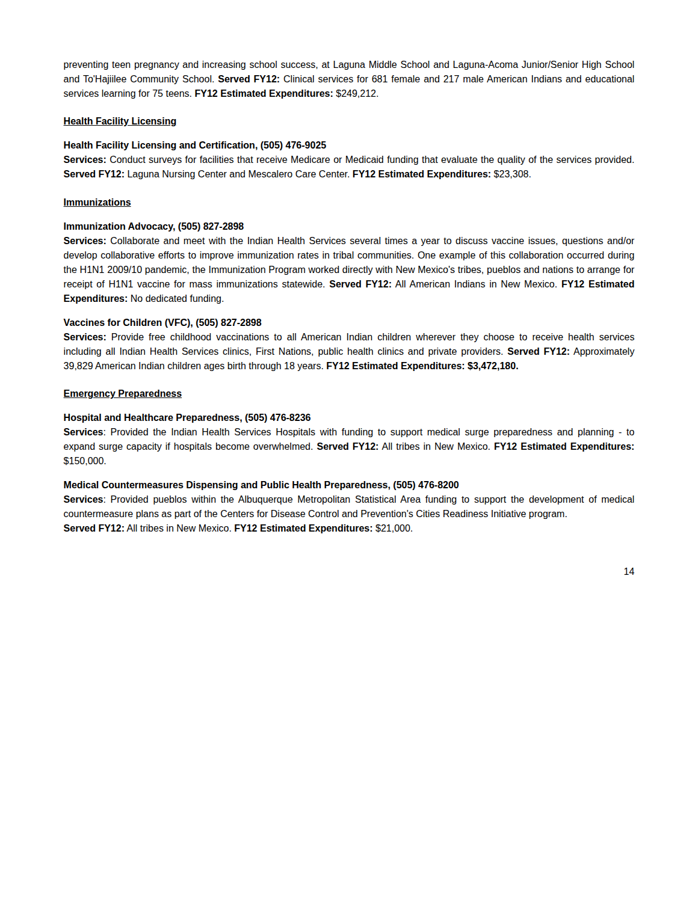preventing teen pregnancy and increasing school success, at Laguna Middle School and Laguna-Acoma Junior/Senior High School and To'Hajiilee Community School. Served FY12: Clinical services for 681 female and 217 male American Indians and educational services learning for 75 teens. FY12 Estimated Expenditures: $249,212.
Health Facility Licensing
Health Facility Licensing and Certification, (505) 476-9025
Services: Conduct surveys for facilities that receive Medicare or Medicaid funding that evaluate the quality of the services provided. Served FY12: Laguna Nursing Center and Mescalero Care Center. FY12 Estimated Expenditures: $23,308.
Immunizations
Immunization Advocacy, (505) 827-2898
Services: Collaborate and meet with the Indian Health Services several times a year to discuss vaccine issues, questions and/or develop collaborative efforts to improve immunization rates in tribal communities. One example of this collaboration occurred during the H1N1 2009/10 pandemic, the Immunization Program worked directly with New Mexico's tribes, pueblos and nations to arrange for receipt of H1N1 vaccine for mass immunizations statewide. Served FY12: All American Indians in New Mexico. FY12 Estimated Expenditures: No dedicated funding.
Vaccines for Children (VFC), (505) 827-2898
Services: Provide free childhood vaccinations to all American Indian children wherever they choose to receive health services including all Indian Health Services clinics, First Nations, public health clinics and private providers. Served FY12: Approximately 39,829 American Indian children ages birth through 18 years. FY12 Estimated Expenditures: $3,472,180.
Emergency Preparedness
Hospital and Healthcare Preparedness, (505) 476-8236
Services: Provided the Indian Health Services Hospitals with funding to support medical surge preparedness and planning - to expand surge capacity if hospitals become overwhelmed. Served FY12: All tribes in New Mexico. FY12 Estimated Expenditures: $150,000.
Medical Countermeasures Dispensing and Public Health Preparedness, (505) 476-8200
Services: Provided pueblos within the Albuquerque Metropolitan Statistical Area funding to support the development of medical countermeasure plans as part of the Centers for Disease Control and Prevention's Cities Readiness Initiative program.
Served FY12: All tribes in New Mexico. FY12 Estimated Expenditures: $21,000.
14